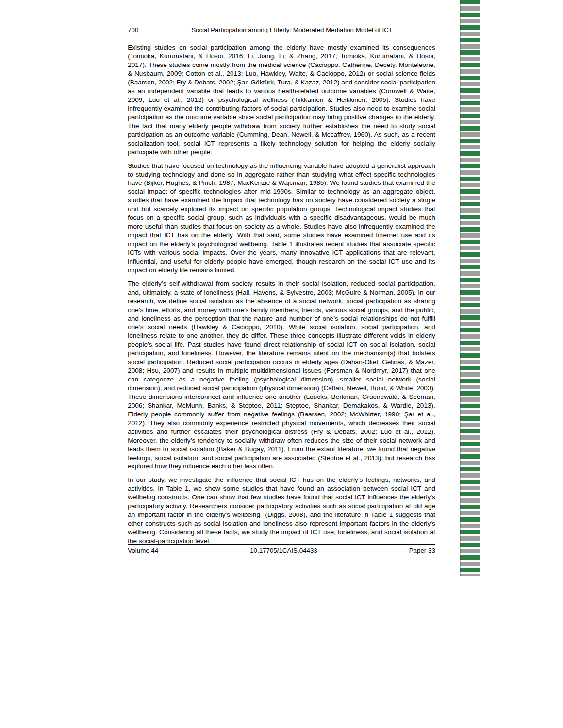700
Social Participation among Elderly: Moderated Mediation Model of ICT
Existing studies on social participation among the elderly have mostly examined its consequences (Tomioka, Kurumatani, & Hosoi, 2016; Li, Jiang, Li, & Zhang, 2017; Tomioka, Kurumatani, & Hosoi, 2017). These studies come mostly from the medical science (Cacioppo, Catherine, Decety, Monteleone, & Nusbaum, 2009; Cotton et al., 2013; Luo, Hawkley, Waite, & Cacioppo, 2012) or social science fields (Baarsen, 2002; Fry & Debats, 2002; Şar, Göktürk, Tura, & Kazaz, 2012) and consider social participation as an independent variable that leads to various health-related outcome variables (Cornwell & Waite, 2009; Luo et al., 2012) or psychological wellness (Tiikkainen & Heikkinen, 2005). Studies have infrequently examined the contributing factors of social participation. Studies also need to examine social participation as the outcome variable since social participation may bring positive changes to the elderly. The fact that many elderly people withdraw from society further establishes the need to study social participation as an outcome variable (Cumming, Dean, Newell, & Mccaffrey, 1960). As such, as a recent socialization tool, social ICT represents a likely technology solution for helping the elderly socially participate with other people.
Studies that have focused on technology as the influencing variable have adopted a generalist approach to studying technology and done so in aggregate rather than studying what effect specific technologies have (Bijker, Hughes, & Pinch, 1987; MacKenzie & Wajcman, 1985). We found studies that examined the social impact of specific technologies after mid-1990s. Similar to technology as an aggregate object, studies that have examined the impact that technology has on society have considered society a single unit but scarcely explored its impact on specific population groups. Technological impact studies that focus on a specific social group, such as individuals with a specific disadvantageous, would be much more useful than studies that focus on society as a whole. Studies have also infrequently examined the impact that ICT has on the elderly. With that said, some studies have examined Internet use and its impact on the elderly’s psychological wellbeing. Table 1 illustrates recent studies that associate specific ICTs with various social impacts. Over the years, many innovative ICT applications that are relevant, influential, and useful for elderly people have emerged, though research on the social ICT use and its impact on elderly life remains limited.
The elderly’s self-withdrawal from society results in their social isolation, reduced social participation, and, ultimately, a state of loneliness (Hall, Havens, & Sylvestre, 2003; McGuire & Norman, 2005). In our research, we define social isolation as the absence of a social network; social participation as sharing one’s time, efforts, and money with one’s family members, friends, various social groups, and the public; and loneliness as the perception that the nature and number of one’s social relationships do not fulfill one’s social needs (Hawkley & Cacioppo, 2010). While social isolation, social participation, and loneliness relate to one another, they do differ. These three concepts illustrate different voids in elderly people’s social life. Past studies have found direct relationship of social ICT on social isolation, social participation, and loneliness. However, the literature remains silent on the mechanism(s) that bolsters social participation. Reduced social participation occurs in elderly ages (Dahan-Oliel, Gelinas, & Mazer, 2008; Hsu, 2007) and results in multiple multidimensional issues (Forsman & Nordmyr, 2017) that one can categorize as a negative feeling (psychological dimension), smaller social network (social dimension), and reduced social participation (physical dimension) (Cattan, Newell, Bond, & White, 2003). These dimensions interconnect and influence one another (Loucks, Berkman, Gruenewald, & Seeman, 2006; Shankar, McMunn, Banks, & Steptoe, 2011; Steptoe, Shankar, Demakakos, & Wardle, 2013). Elderly people commonly suffer from negative feelings (Baarsen, 2002; McWhirter, 1990; Şar et al., 2012). They also commonly experience restricted physical movements, which decreases their social activities and further escalates their psychological distress (Fry & Debats, 2002; Luo et al., 2012). Moreover, the elderly’s tendency to socially withdraw often reduces the size of their social network and leads them to social isolation (Baker & Bugay, 2011). From the extant literature, we found that negative feelings, social isolation, and social participation are associated (Steptoe et al., 2013), but research has explored how they influence each other less often.
In our study, we investigate the influence that social ICT has on the elderly’s feelings, networks, and activities. In Table 1, we show some studies that have found an association between social ICT and wellbeing constructs. One can show that few studies have found that social ICT influences the elderly’s participatory activity. Researchers consider participatory activities such as social participation at old age an important factor in the elderly’s wellbeing (Diggs, 2008), and the literature in Table 1 suggests that other constructs such as social isolation and loneliness also represent important factors in the elderly’s wellbeing. Considering all these facts, we study the impact of ICT use, loneliness, and social isolation at the social-participation level.
Volume 44
10.17705/1CAIS.04433
Paper 33